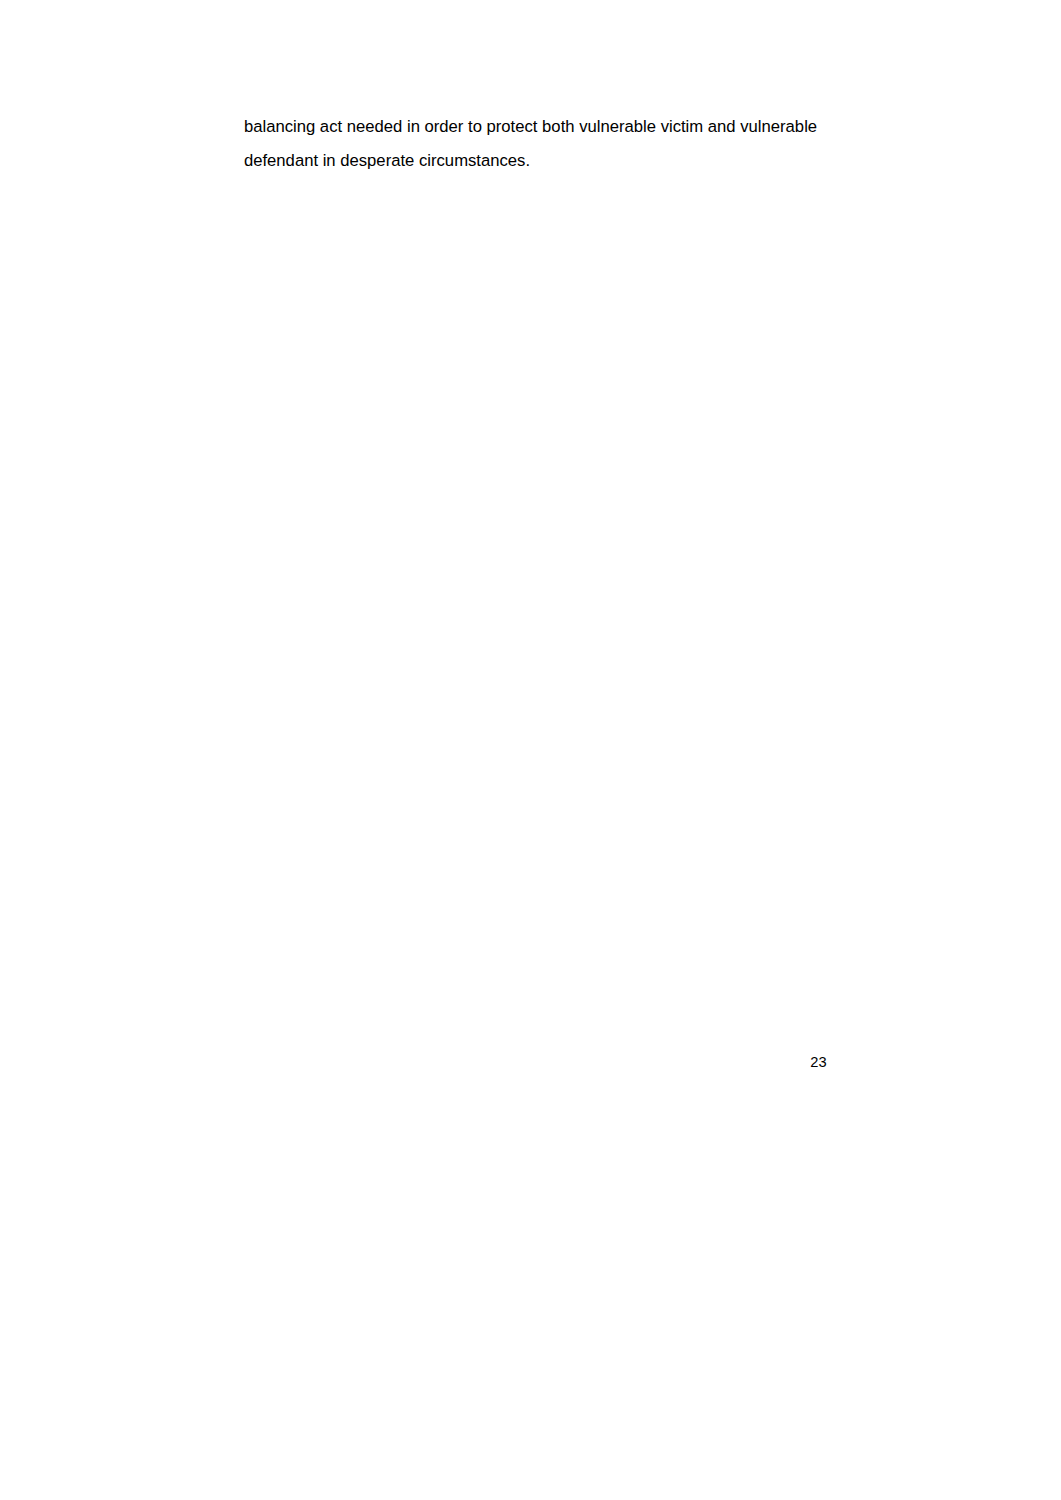balancing act needed in order to protect both vulnerable victim and vulnerable defendant in desperate circumstances.
23